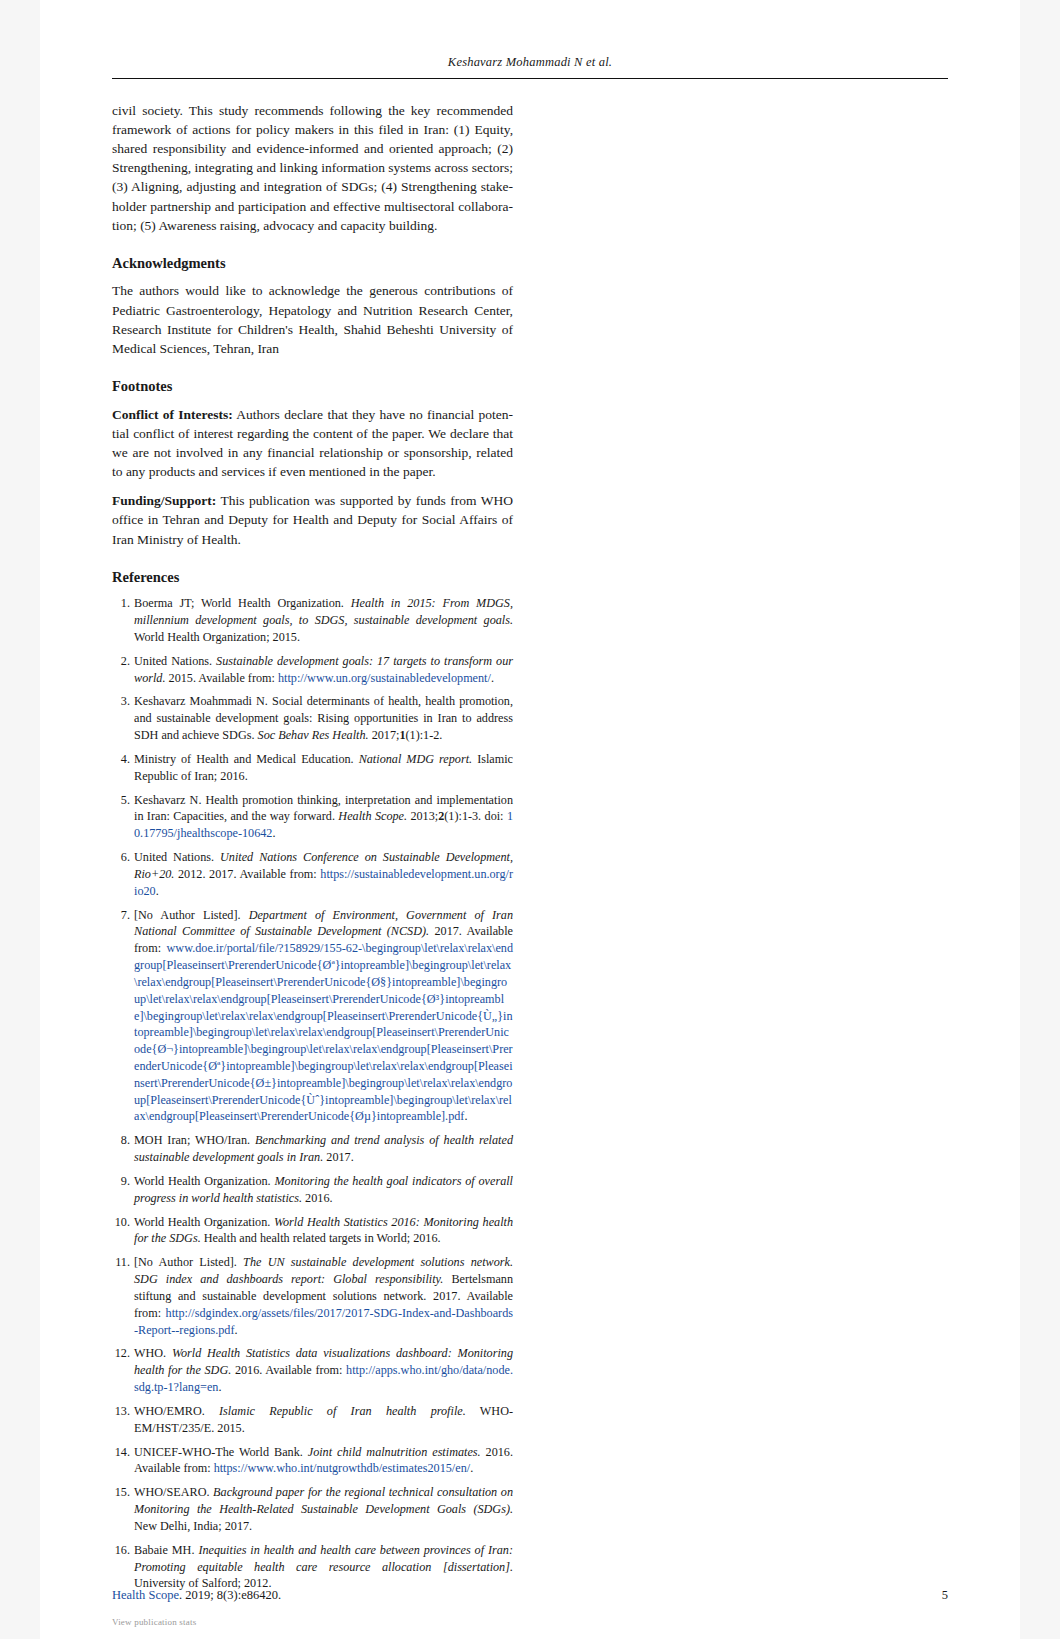Keshavarz Mohammadi N et al.
civil society. This study recommends following the key recommended framework of actions for policy makers in this filed in Iran: (1) Equity, shared responsibility and evidence-informed and oriented approach; (2) Strengthening, integrating and linking information systems across sectors; (3) Aligning, adjusting and integration of SDGs; (4) Strengthening stakeholder partnership and participation and effective multisectoral collaboration; (5) Awareness raising, advocacy and capacity building.
Acknowledgments
The authors would like to acknowledge the generous contributions of Pediatric Gastroenterology, Hepatology and Nutrition Research Center, Research Institute for Children's Health, Shahid Beheshti University of Medical Sciences, Tehran, Iran
Footnotes
Conflict of Interests: Authors declare that they have no financial potential conflict of interest regarding the content of the paper. We declare that we are not involved in any financial relationship or sponsorship, related to any products and services if even mentioned in the paper.
Funding/Support: This publication was supported by funds from WHO office in Tehran and Deputy for Health and Deputy for Social Affairs of Iran Ministry of Health.
References
Boerma JT; World Health Organization. Health in 2015: From MDGS, millennium development goals, to SDGS, sustainable development goals. World Health Organization; 2015.
United Nations. Sustainable development goals: 17 targets to transform our world. 2015. Available from: http://www.un.org/sustainabledevelopment/.
Keshavarz Moahmmadi N. Social determinants of health, health promotion, and sustainable development goals: Rising opportunities in Iran to address SDH and achieve SDGs. Soc Behav Res Health. 2017;1(1):1-2.
Ministry of Health and Medical Education. National MDG report. Islamic Republic of Iran; 2016.
Keshavarz N. Health promotion thinking, interpretation and implementation in Iran: Capacities, and the way forward. Health Scope. 2013;2(1):1-3. doi: 10.17795/jhealthscope-10642.
United Nations. United Nations Conference on Sustainable Development, Rio+20. 2012. 2017. Available from: https://sustainabledevelopment.un.org/rio20.
[No Author Listed]. Department of Environment, Government of Iran National Committee of Sustainable Development (NCSD). 2017. Available from: www.doe.ir/portal/file/?158929/155-62-\begingroup\let\relax\relax\endgroup[Pleaseinsert\PrerenderUnicode{Øª}intopreamble]\begingroup\let\relax\relax\endgroup[Pleaseinsert\PrerenderUnicode{Ø§}intopreamble]\begingroup\let\relax\relax\endgroup[Pleaseinsert\PrerenderUnicode{Ø³}intopreamble]\begingroup\let\relax\relax\endgroup[Pleaseinsert\PrerenderUnicode{Ù„}intopreamble]\begingroup\let\relax\relax\endgroup[Pleaseinsert\PrerenderUnicode{Ø¬}intopreamble]\begingroup\let\relax\relax\endgroup[Pleaseinsert\PrerenderUnicode{Øª}intopreamble]\begingroup\let\relax\relax\endgroup[Pleaseinsert\PrerenderUnicode{Ø±}intopreamble]\begingroup\let\relax\relax\endgroup[Pleaseinsert\PrerenderUnicode{Ùˆ}intopreamble]\begingroup\let\relax\relax\endgroup[Pleaseinsert\PrerenderUnicode{Øµ}intopreamble].pdf.
MOH Iran; WHO/Iran. Benchmarking and trend analysis of health related sustainable development goals in Iran. 2017.
World Health Organization. Monitoring the health goal indicators of overall progress in world health statistics. 2016.
World Health Organization. World Health Statistics 2016: Monitoring health for the SDGs. Health and health related targets in World; 2016.
[No Author Listed]. The UN sustainable development solutions network. SDG index and dashboards report: Global responsibility. Bertelsmann stiftung and sustainable development solutions network. 2017. Available from: http://sdgindex.org/assets/files/2017/2017-SDG-Index-and-Dashboards-Report--regions.pdf.
WHO. World Health Statistics data visualizations dashboard: Monitoring health for the SDG. 2016. Available from: http://apps.who.int/gho/data/node.sdg.tp-1?lang=en.
WHO/EMRO. Islamic Republic of Iran health profile. WHO-EM/HST/235/E. 2015.
UNICEF-WHO-The World Bank. Joint child malnutrition estimates. 2016. Available from: https://www.who.int/nutgrowthdb/estimates2015/en/.
WHO/SEARO. Background paper for the regional technical consultation on Monitoring the Health-Related Sustainable Development Goals (SDGs). New Delhi, India; 2017.
Babaie MH. Inequities in health and health care between provinces of Iran: Promoting equitable health care resource allocation [dissertation]. University of Salford; 2012.
Health Scope. 2019; 8(3):e86420.
5
View publication stats